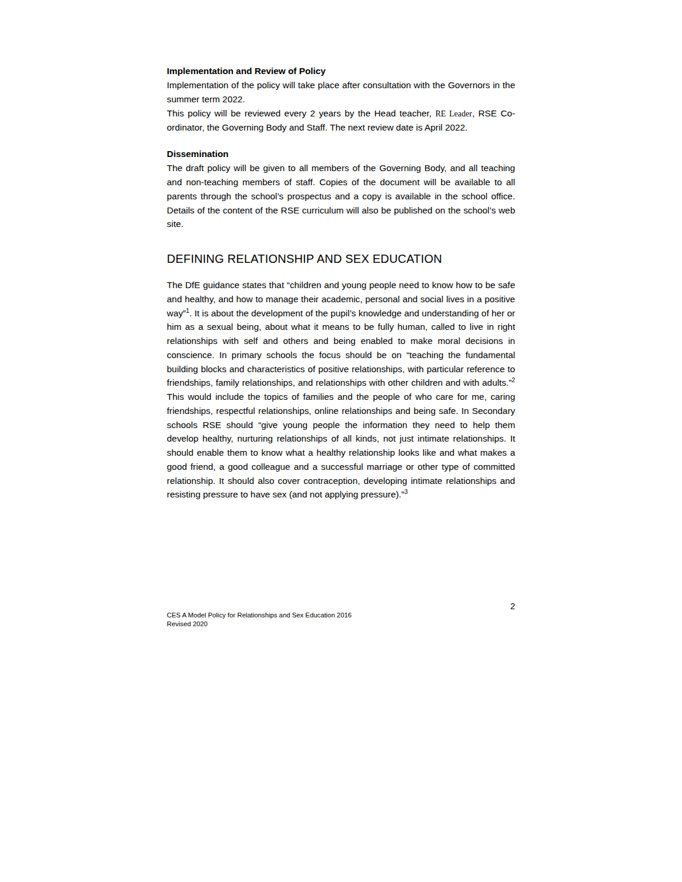Implementation and Review of Policy
Implementation of the policy will take place after consultation with the Governors in the summer term 2022.
This policy will be reviewed every 2 years by the Head teacher, RE Leader, RSE Co-ordinator, the Governing Body and Staff. The next review date is April 2022.
Dissemination
The draft policy will be given to all members of the Governing Body, and all teaching and non-teaching members of staff. Copies of the document will be available to all parents through the school’s prospectus and a copy is available in the school office. Details of the content of the RSE curriculum will also be published on the school’s web site.
DEFINING RELATIONSHIP AND SEX EDUCATION
The DfE guidance states that “children and young people need to know how to be safe and healthy, and how to manage their academic, personal and social lives in a positive way”1. It is about the development of the pupil’s knowledge and understanding of her or him as a sexual being, about what it means to be fully human, called to live in right relationships with self and others and being enabled to make moral decisions in conscience. In primary schools the focus should be on “teaching the fundamental building blocks and characteristics of positive relationships, with particular reference to friendships, family relationships, and relationships with other children and with adults.”2 This would include the topics of families and the people of who care for me, caring friendships, respectful relationships, online relationships and being safe. In Secondary schools RSE should “give young people the information they need to help them develop healthy, nurturing relationships of all kinds, not just intimate relationships. It should enable them to know what a healthy relationship looks like and what makes a good friend, a good colleague and a successful marriage or other type of committed relationship. It should also cover contraception, developing intimate relationships and resisting pressure to have sex (and not applying pressure).”3
2 CES A Model Policy for Relationships and Sex Education 2016
Revised 2020